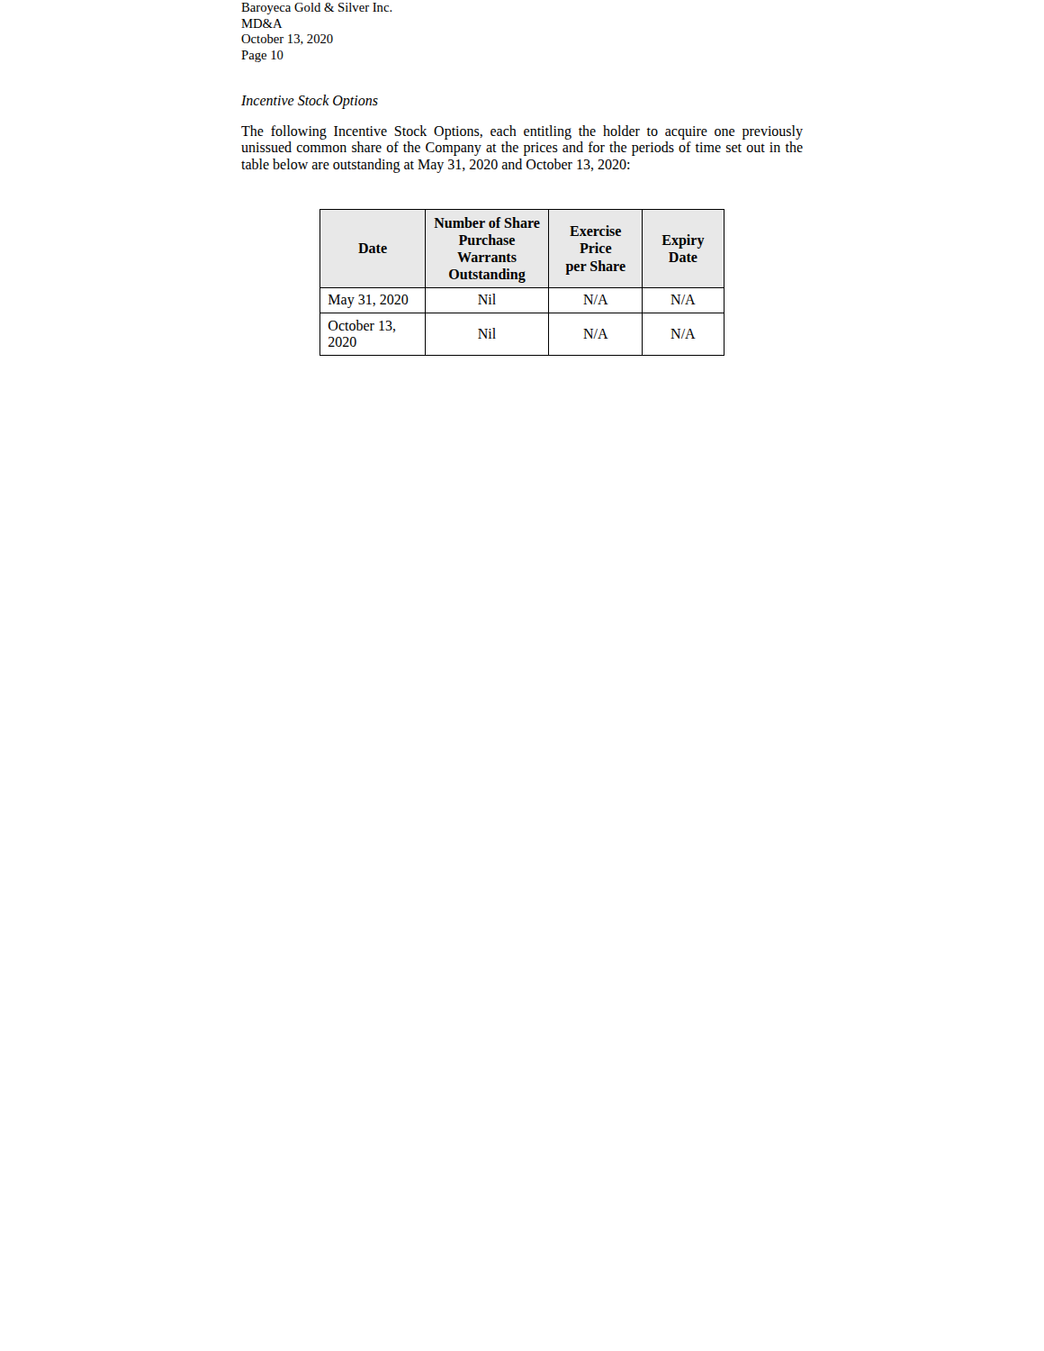Baroyeca Gold & Silver Inc.
MD&A
October 13, 2020
Page 10
Incentive Stock Options
The following Incentive Stock Options, each entitling the holder to acquire one previously unissued common share of the Company at the prices and for the periods of time set out in the table below are outstanding at May 31, 2020 and October 13, 2020:
| Date | Number of Share Purchase Warrants Outstanding | Exercise Price per Share | Expiry Date |
| --- | --- | --- | --- |
| May 31, 2020 | Nil | N/A | N/A |
| October 13, 2020 | Nil | N/A | N/A |